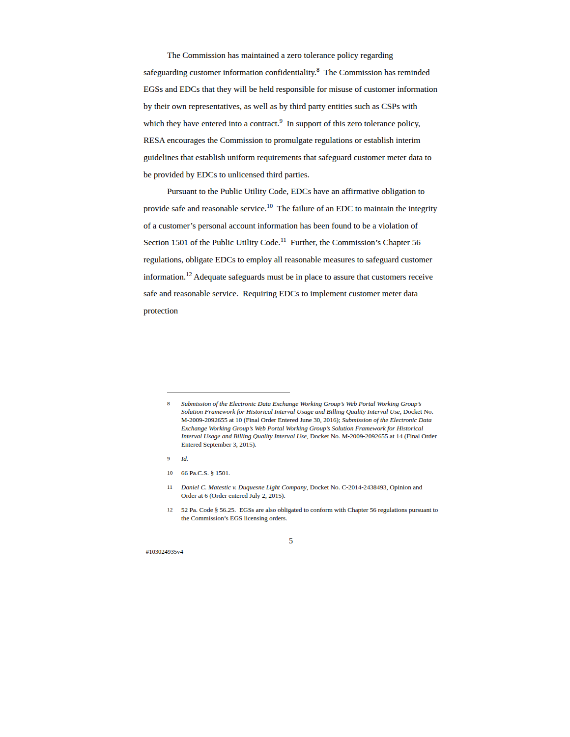The Commission has maintained a zero tolerance policy regarding safeguarding customer information confidentiality.8 The Commission has reminded EGSs and EDCs that they will be held responsible for misuse of customer information by their own representatives, as well as by third party entities such as CSPs with which they have entered into a contract.9 In support of this zero tolerance policy, RESA encourages the Commission to promulgate regulations or establish interim guidelines that establish uniform requirements that safeguard customer meter data to be provided by EDCs to unlicensed third parties.
Pursuant to the Public Utility Code, EDCs have an affirmative obligation to provide safe and reasonable service.10 The failure of an EDC to maintain the integrity of a customer’s personal account information has been found to be a violation of Section 1501 of the Public Utility Code.11 Further, the Commission’s Chapter 56 regulations, obligate EDCs to employ all reasonable measures to safeguard customer information.12 Adequate safeguards must be in place to assure that customers receive safe and reasonable service. Requiring EDCs to implement customer meter data protection
8
Submission of the Electronic Data Exchange Working Group’s Web Portal Working Group’s Solution Framework for Historical Interval Usage and Billing Quality Interval Use, Docket No. M-2009-2092655 at 10 (Final Order Entered June 30, 2016); Submission of the Electronic Data Exchange Working Group’s Web Portal Working Group’s Solution Framework for Historical Interval Usage and Billing Quality Interval Use, Docket No. M-2009-2092655 at 14 (Final Order Entered September 3, 2015).
9
Id.
10
66 Pa.C.S. § 1501.
11
Daniel C. Matestic v. Duquesne Light Company, Docket No. C-2014-2438493, Opinion and Order at 6 (Order entered July 2, 2015).
12
52 Pa. Code § 56.25. EGSs are also obligated to conform with Chapter 56 regulations pursuant to the Commission’s EGS licensing orders.
5
#103024935v4